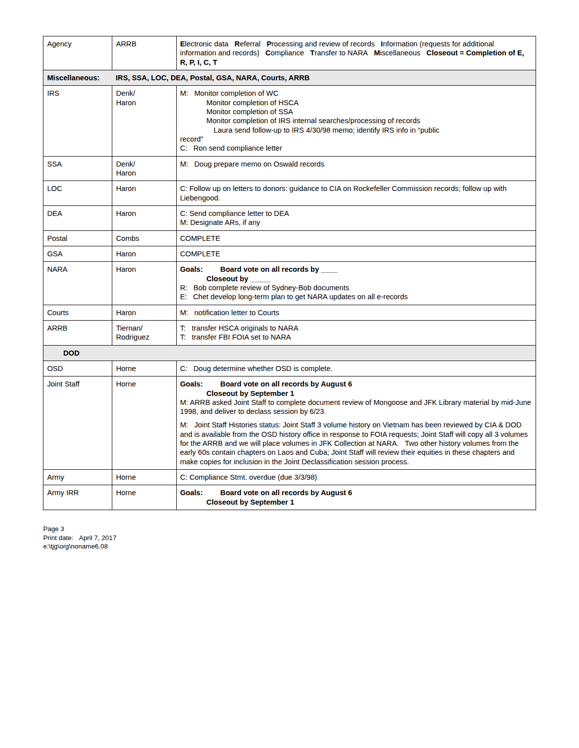| Agency | ARRB | E lectronic data R eferral P rocessing and review of records I nformation (requests for additional information and records) C ompliance T ransfer to NARA M iscellaneous Closeout = Completion of E, R, P, I, C, T |
| Miscellaneous: IRS, SSA, LOC, DEA, Postal, GSA, NARA, Courts, ARRB |
| IRS | Denk/ Haron | M: Monitor completion of WC Monitor completion of HSCA Monitor completion of SSA Monitor completion of IRS internal searches/processing of records Laura send follow-up to IRS 4/30/98 memo; identify IRS info in “public record” C: Ron send compliance letter |
| SSA | Denk/ Haron | M: Doug prepare memo on Oswald records |
| LOC | Haron | C: Follow up on letters to donors: guidance to CIA on Rockefeller Commission records; follow up with Liebengood. |
| DEA | Haron | C: Send compliance letter to DEA M: Designate ARs, if any |
| Postal | Combs | COMPLETE |
| GSA | Haron | COMPLETE |
| NARA | Haron | Goals: Board vote on all records by ____ Closeout by _____ R: Bob complete review of Sydney-Bob documents E: Chet develop long-term plan to get NARA updates on all e-records |
| Courts | Haron | M: notification letter to Courts |
| ARRB | Tiernan/ Rodriguez | T: transfer HSCA originals to NARA T: transfer FBI FOIA set to NARA |
| DOD |
| OSD | Horne | C: Doug determine whether OSD is complete. |
| Joint Staff | Horne | Goals: Board vote on all records by August 6 Closeout by September 1 M: ARRB asked Joint Staff to complete document review of Mongoose and JFK Library material by mid-June 1998, and deliver to declass session by 6/23. M: Joint Staff Histories status: Joint Staff 3 volume history on Vietnam has been reviewed by CIA & DOD and is available from the OSD history office in response to FOIA requests; Joint Staff will copy all 3 volumes for the ARRB and we will place volumes in JFK Collection at NARA. Two other history volumes from the early 60s contain chapters on Laos and Cuba; Joint Staff will review their equities in these chapters and make copies for inclusion in the Joint Declassification session process. |
| Army | Horne | C: Compliance Stmt. overdue (due 3/3/98) |
| Army IRR | Horne | Goals: Board vote on all records by August 6 Closeout by September 1 |
Page 3
Print date: April 7, 2017
e:\tjg\org\noname6.08